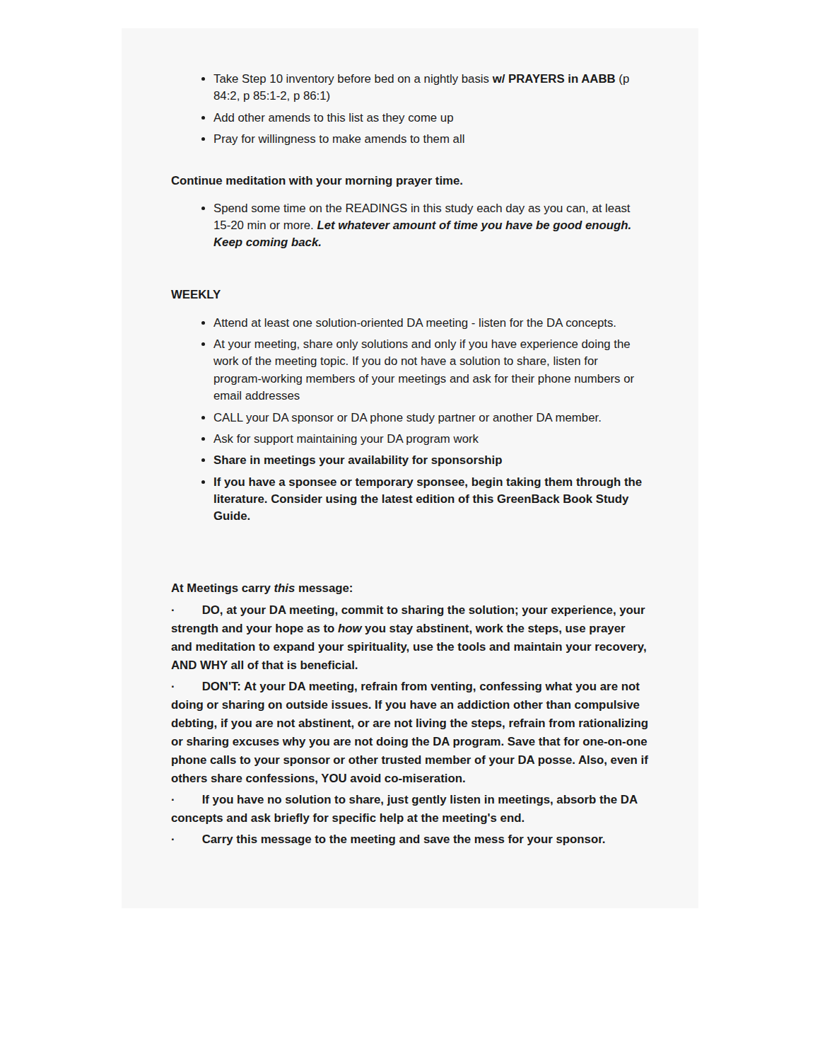Take Step 10 inventory before bed on a nightly basis w/ PRAYERS in AABB (p 84:2, p 85:1-2, p 86:1)
Add other amends to this list as they come up
Pray for willingness to make amends to them all
Continue meditation with your morning prayer time.
Spend some time on the READINGS in this study each day as you can, at least 15-20 min or more. Let whatever amount of time you have be good enough. Keep coming back.
WEEKLY
Attend at least one solution-oriented DA meeting - listen for the DA concepts.
At your meeting, share only solutions and only if you have experience doing the work of the meeting topic. If you do not have a solution to share, listen for program-working members of your meetings and ask for their phone numbers or email addresses
CALL your DA sponsor or DA phone study partner or another DA member.
Ask for support maintaining your DA program work
Share in meetings your availability for sponsorship
If you have a sponsee or temporary sponsee, begin taking them through the literature. Consider using the latest edition of this GreenBack Book Study Guide.
At Meetings carry this message:
·DO, at your DA meeting, commit to sharing the solution; your experience, your strength and your hope as to how you stay abstinent, work the steps, use prayer and meditation to expand your spirituality, use the tools and maintain your recovery, AND WHY all of that is beneficial.
·DON'T: At your DA meeting, refrain from venting, confessing what you are not doing or sharing on outside issues. If you have an addiction other than compulsive debting, if you are not abstinent, or are not living the steps, refrain from rationalizing or sharing excuses why you are not doing the DA program. Save that for one-on-one phone calls to your sponsor or other trusted member of your DA posse. Also, even if others share confessions, YOU avoid co-miseration.
·If you have no solution to share, just gently listen in meetings, absorb the DA concepts and ask briefly for specific help at the meeting's end.
·Carry this message to the meeting and save the mess for your sponsor.